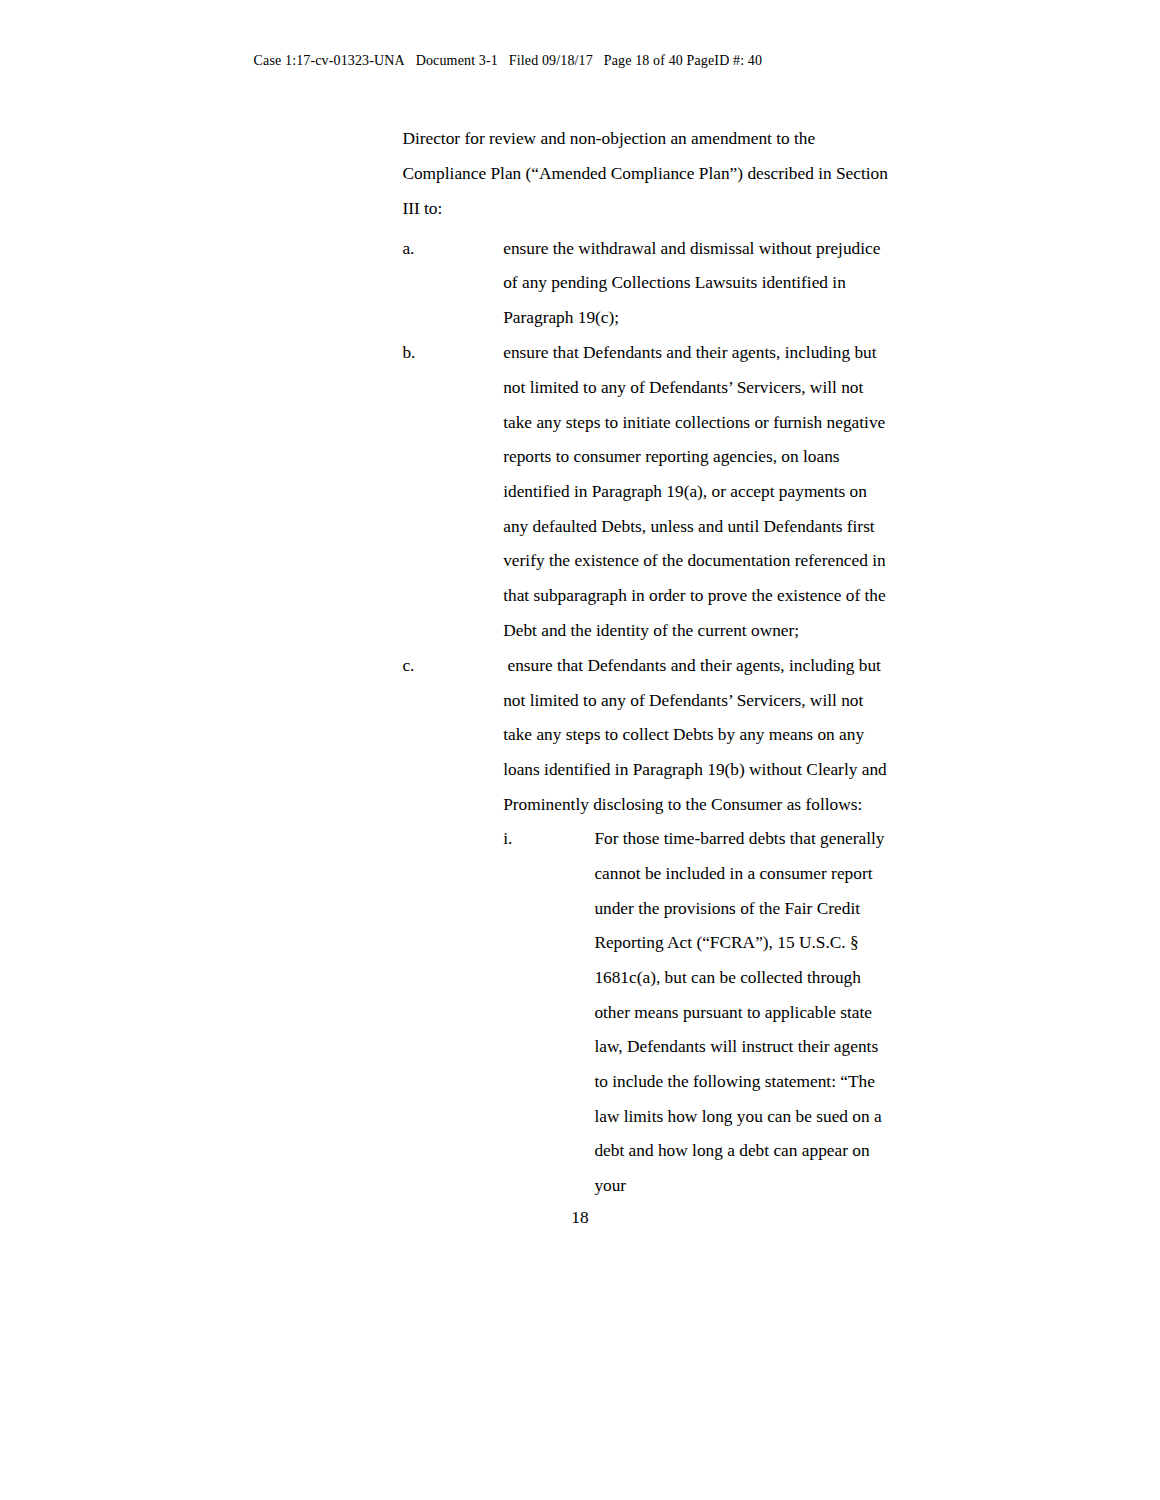Case 1:17-cv-01323-UNA Document 3-1 Filed 09/18/17 Page 18 of 40 PageID #: 40
Director for review and non-objection an amendment to the Compliance Plan (“Amended Compliance Plan”) described in Section III to:
a. ensure the withdrawal and dismissal without prejudice of any pending Collections Lawsuits identified in Paragraph 19(c);
b. ensure that Defendants and their agents, including but not limited to any of Defendants’ Servicers, will not take any steps to initiate collections or furnish negative reports to consumer reporting agencies, on loans identified in Paragraph 19(a), or accept payments on any defaulted Debts, unless and until Defendants first verify the existence of the documentation referenced in that subparagraph in order to prove the existence of the Debt and the identity of the current owner;
c. ensure that Defendants and their agents, including but not limited to any of Defendants’ Servicers, will not take any steps to collect Debts by any means on any loans identified in Paragraph 19(b) without Clearly and Prominently disclosing to the Consumer as follows:
i. For those time-barred debts that generally cannot be included in a consumer report under the provisions of the Fair Credit Reporting Act (“FCRA”), 15 U.S.C. § 1681c(a), but can be collected through other means pursuant to applicable state law, Defendants will instruct their agents to include the following statement: “The law limits how long you can be sued on a debt and how long a debt can appear on your
18